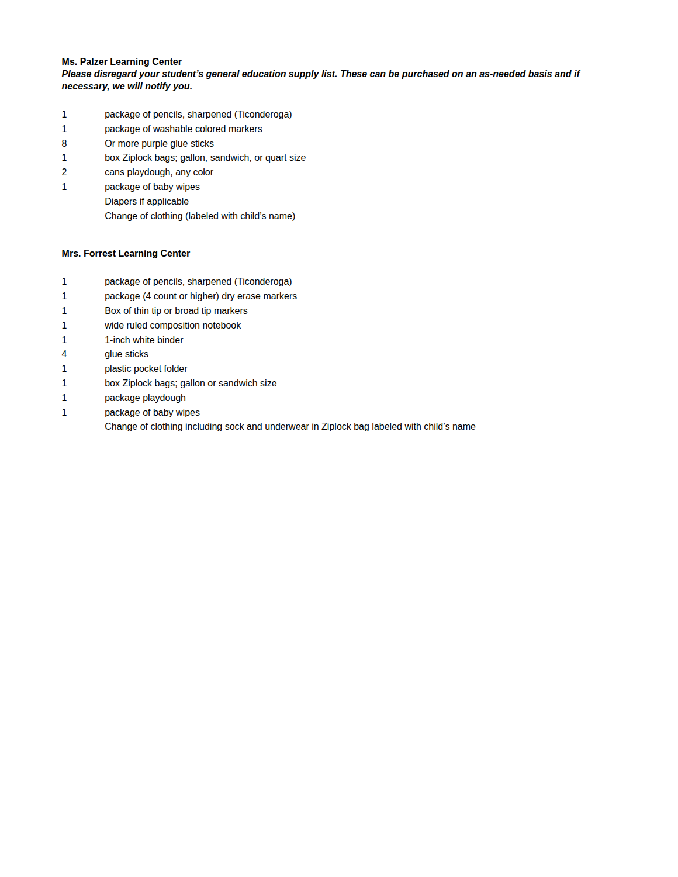Ms. Palzer Learning Center
Please disregard your student’s general education supply list. These can be purchased on an as-needed basis and if necessary, we will notify you.
| 1 | package of pencils, sharpened (Ticonderoga) |
| 1 | package of washable colored markers |
| 8 | Or more purple glue sticks |
| 1 | box Ziplock bags; gallon, sandwich, or quart size |
| 2 | cans playdough, any color |
| 1 | package of baby wipes |
| | Diapers if applicable |
| | Change of clothing (labeled with child’s name) |
Mrs. Forrest Learning Center
| 1 | package of pencils, sharpened (Ticonderoga) |
| 1 | package (4 count or higher) dry erase markers |
| 1 | Box of thin tip or broad tip markers |
| 1 | wide ruled composition notebook |
| 1 | 1-inch white binder |
| 4 | glue sticks |
| 1 | plastic pocket folder |
| 1 | box Ziplock bags; gallon or sandwich size |
| 1 | package playdough |
| 1 | package of baby wipes |
| | Change of clothing including sock and underwear in Ziplock bag labeled with child’s name |